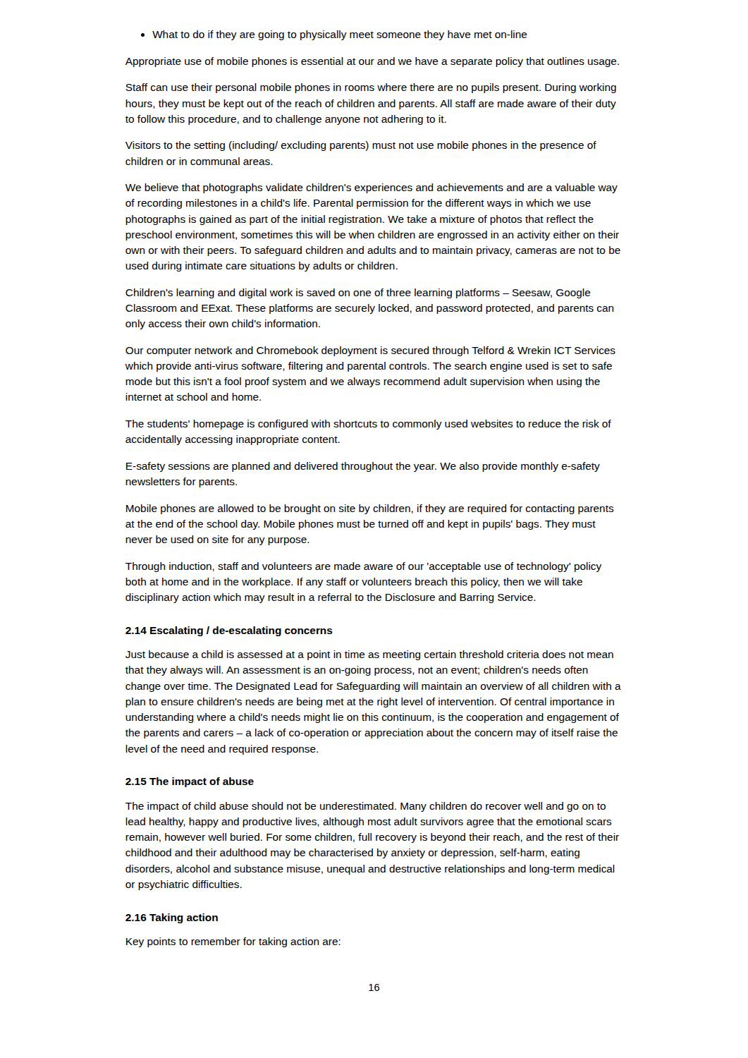What to do if they are going to physically meet someone they have met on-line
Appropriate use of mobile phones is essential at our and we have a separate policy that outlines usage.
Staff can use their personal mobile phones in rooms where there are no pupils present. During working hours, they must be kept out of the reach of children and parents. All staff are made aware of their duty to follow this procedure, and to challenge anyone not adhering to it.
Visitors to the setting (including/ excluding parents) must not use mobile phones in the presence of children or in communal areas.
We believe that photographs validate children's experiences and achievements and are a valuable way of recording milestones in a child's life. Parental permission for the different ways in which we use photographs is gained as part of the initial registration. We take a mixture of photos that reflect the preschool environment, sometimes this will be when children are engrossed in an activity either on their own or with their peers. To safeguard children and adults and to maintain privacy, cameras are not to be used during intimate care situations by adults or children.
Children's learning and digital work is saved on one of three learning platforms – Seesaw, Google Classroom and EExat. These platforms are securely locked, and password protected, and parents can only access their own child's information.
Our computer network and Chromebook deployment is secured through Telford & Wrekin ICT Services which provide anti-virus software, filtering and parental controls. The search engine used is set to safe mode but this isn't a fool proof system and we always recommend adult supervision when using the internet at school and home.
The students' homepage is configured with shortcuts to commonly used websites to reduce the risk of accidentally accessing inappropriate content.
E-safety sessions are planned and delivered throughout the year. We also provide monthly e-safety newsletters for parents.
Mobile phones are allowed to be brought on site by children, if they are required for contacting parents at the end of the school day. Mobile phones must be turned off and kept in pupils' bags. They must never be used on site for any purpose.
Through induction, staff and volunteers are made aware of our 'acceptable use of technology' policy both at home and in the workplace. If any staff or volunteers breach this policy, then we will take disciplinary action which may result in a referral to the Disclosure and Barring Service.
2.14 Escalating / de-escalating concerns
Just because a child is assessed at a point in time as meeting certain threshold criteria does not mean that they always will. An assessment is an on-going process, not an event; children's needs often change over time. The Designated Lead for Safeguarding will maintain an overview of all children with a plan to ensure children's needs are being met at the right level of intervention. Of central importance in understanding where a child's needs might lie on this continuum, is the cooperation and engagement of the parents and carers – a lack of co-operation or appreciation about the concern may of itself raise the level of the need and required response.
2.15 The impact of abuse
The impact of child abuse should not be underestimated. Many children do recover well and go on to lead healthy, happy and productive lives, although most adult survivors agree that the emotional scars remain, however well buried. For some children, full recovery is beyond their reach, and the rest of their childhood and their adulthood may be characterised by anxiety or depression, self-harm, eating disorders, alcohol and substance misuse, unequal and destructive relationships and long-term medical or psychiatric difficulties.
2.16 Taking action
Key points to remember for taking action are:
16